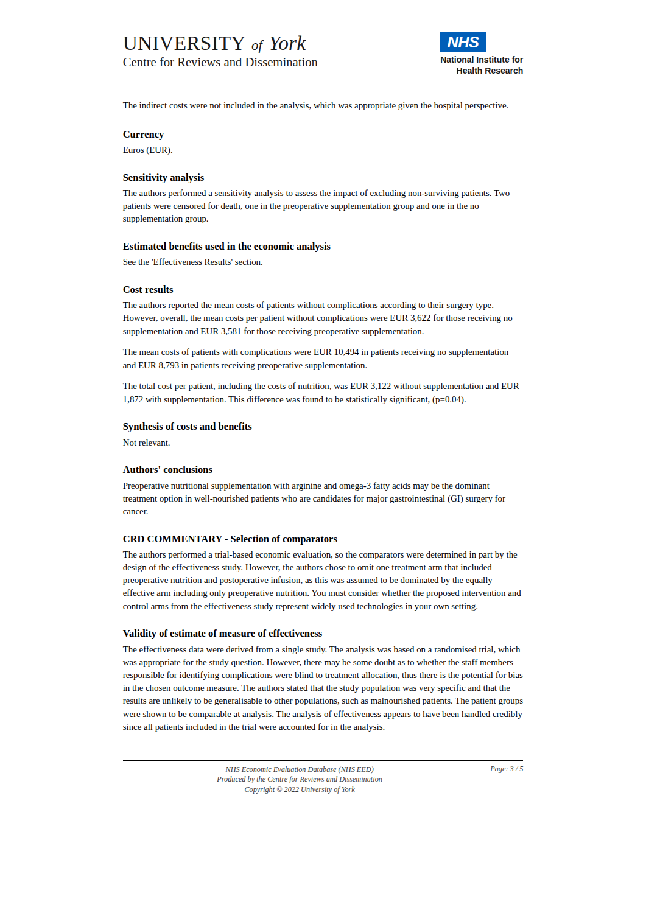UNIVERSITY of York
Centre for Reviews and Dissemination
NHS
National Institute for
Health Research
The indirect costs were not included in the analysis, which was appropriate given the hospital perspective.
Currency
Euros (EUR).
Sensitivity analysis
The authors performed a sensitivity analysis to assess the impact of excluding non-surviving patients. Two patients were censored for death, one in the preoperative supplementation group and one in the no supplementation group.
Estimated benefits used in the economic analysis
See the 'Effectiveness Results' section.
Cost results
The authors reported the mean costs of patients without complications according to their surgery type. However, overall, the mean costs per patient without complications were EUR 3,622 for those receiving no supplementation and EUR 3,581 for those receiving preoperative supplementation.
The mean costs of patients with complications were EUR 10,494 in patients receiving no supplementation and EUR 8,793 in patients receiving preoperative supplementation.
The total cost per patient, including the costs of nutrition, was EUR 3,122 without supplementation and EUR 1,872 with supplementation. This difference was found to be statistically significant, (p=0.04).
Synthesis of costs and benefits
Not relevant.
Authors' conclusions
Preoperative nutritional supplementation with arginine and omega-3 fatty acids may be the dominant treatment option in well-nourished patients who are candidates for major gastrointestinal (GI) surgery for cancer.
CRD COMMENTARY - Selection of comparators
The authors performed a trial-based economic evaluation, so the comparators were determined in part by the design of the effectiveness study. However, the authors chose to omit one treatment arm that included preoperative nutrition and postoperative infusion, as this was assumed to be dominated by the equally effective arm including only preoperative nutrition. You must consider whether the proposed intervention and control arms from the effectiveness study represent widely used technologies in your own setting.
Validity of estimate of measure of effectiveness
The effectiveness data were derived from a single study. The analysis was based on a randomised trial, which was appropriate for the study question. However, there may be some doubt as to whether the staff members responsible for identifying complications were blind to treatment allocation, thus there is the potential for bias in the chosen outcome measure. The authors stated that the study population was very specific and that the results are unlikely to be generalisable to other populations, such as malnourished patients. The patient groups were shown to be comparable at analysis. The analysis of effectiveness appears to have been handled credibly since all patients included in the trial were accounted for in the analysis.
NHS Economic Evaluation Database (NHS EED)
Produced by the Centre for Reviews and Dissemination
Copyright © 2022 University of York
Page: 3 / 5